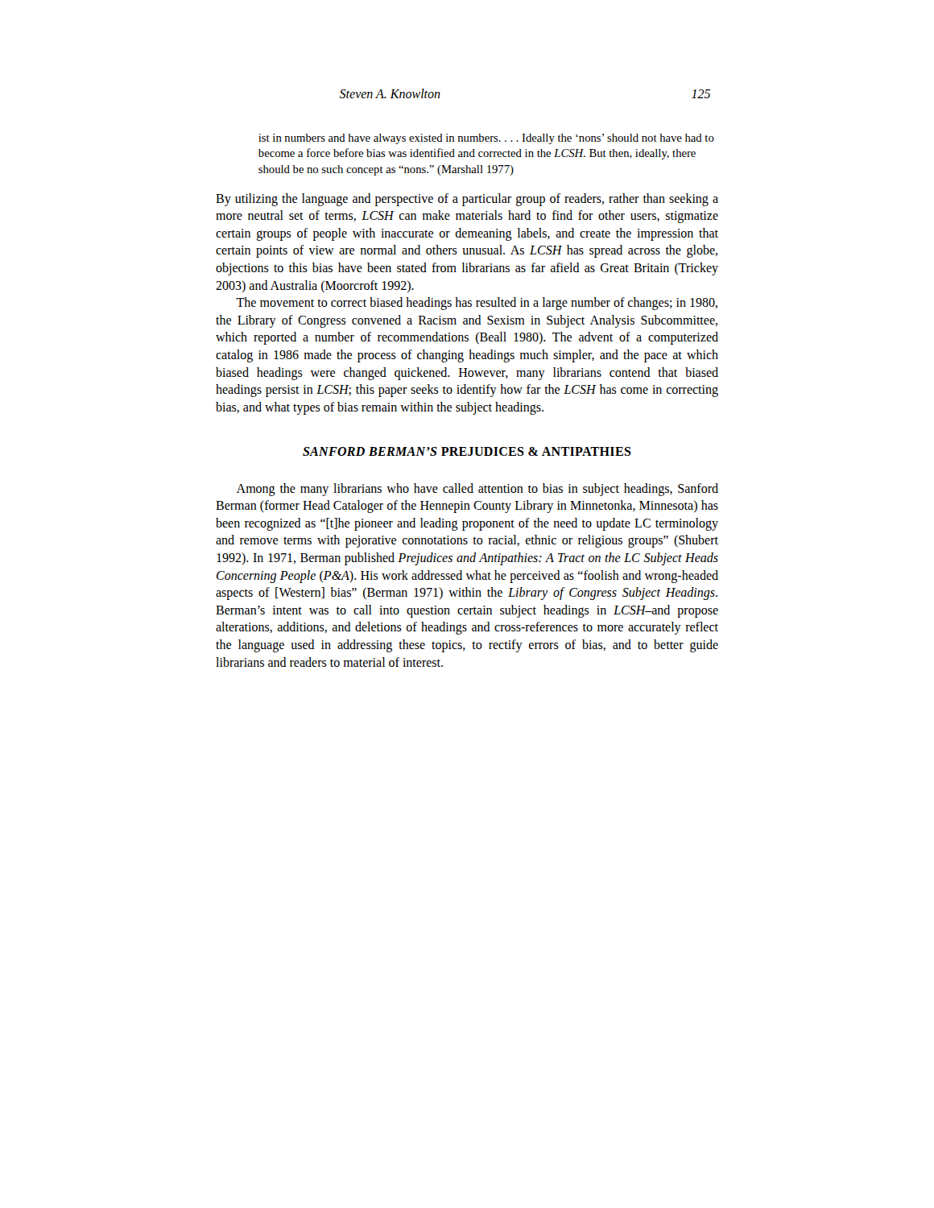Steven A. Knowlton 125
ist in numbers and have always existed in numbers. . . . Ideally the ‘nons’ should not have had to become a force before bias was identified and corrected in the LCSH. But then, ideally, there should be no such concept as “nons.” (Marshall 1977)
By utilizing the language and perspective of a particular group of readers, rather than seeking a more neutral set of terms, LCSH can make materials hard to find for other users, stigmatize certain groups of people with inaccurate or demeaning labels, and create the impression that certain points of view are normal and others unusual. As LCSH has spread across the globe, objections to this bias have been stated from librarians as far afield as Great Britain (Trickey 2003) and Australia (Moorcroft 1992).
The movement to correct biased headings has resulted in a large number of changes; in 1980, the Library of Congress convened a Racism and Sexism in Subject Analysis Subcommittee, which reported a number of recommendations (Beall 1980). The advent of a computerized catalog in 1986 made the process of changing headings much simpler, and the pace at which biased headings were changed quickened. However, many librarians contend that biased headings persist in LCSH; this paper seeks to identify how far the LCSH has come in correcting bias, and what types of bias remain within the subject headings.
SANFORD BERMAN’S PREJUDICES & ANTIPATHIES
Among the many librarians who have called attention to bias in subject headings, Sanford Berman (former Head Cataloger of the Hennepin County Library in Minnetonka, Minnesota) has been recognized as “[t]he pioneer and leading proponent of the need to update LC terminology and remove terms with pejorative connotations to racial, ethnic or religious groups” (Shubert 1992). In 1971, Berman published Prejudices and Antipathies: A Tract on the LC Subject Heads Concerning People (P&A). His work addressed what he perceived as “foolish and wrong-headed aspects of [Western] bias” (Berman 1971) within the Library of Congress Subject Headings. Berman’s intent was to call into question certain subject headings in LCSH–and propose alterations, additions, and deletions of headings and cross-references to more accurately reflect the language used in addressing these topics, to rectify errors of bias, and to better guide librarians and readers to material of interest.